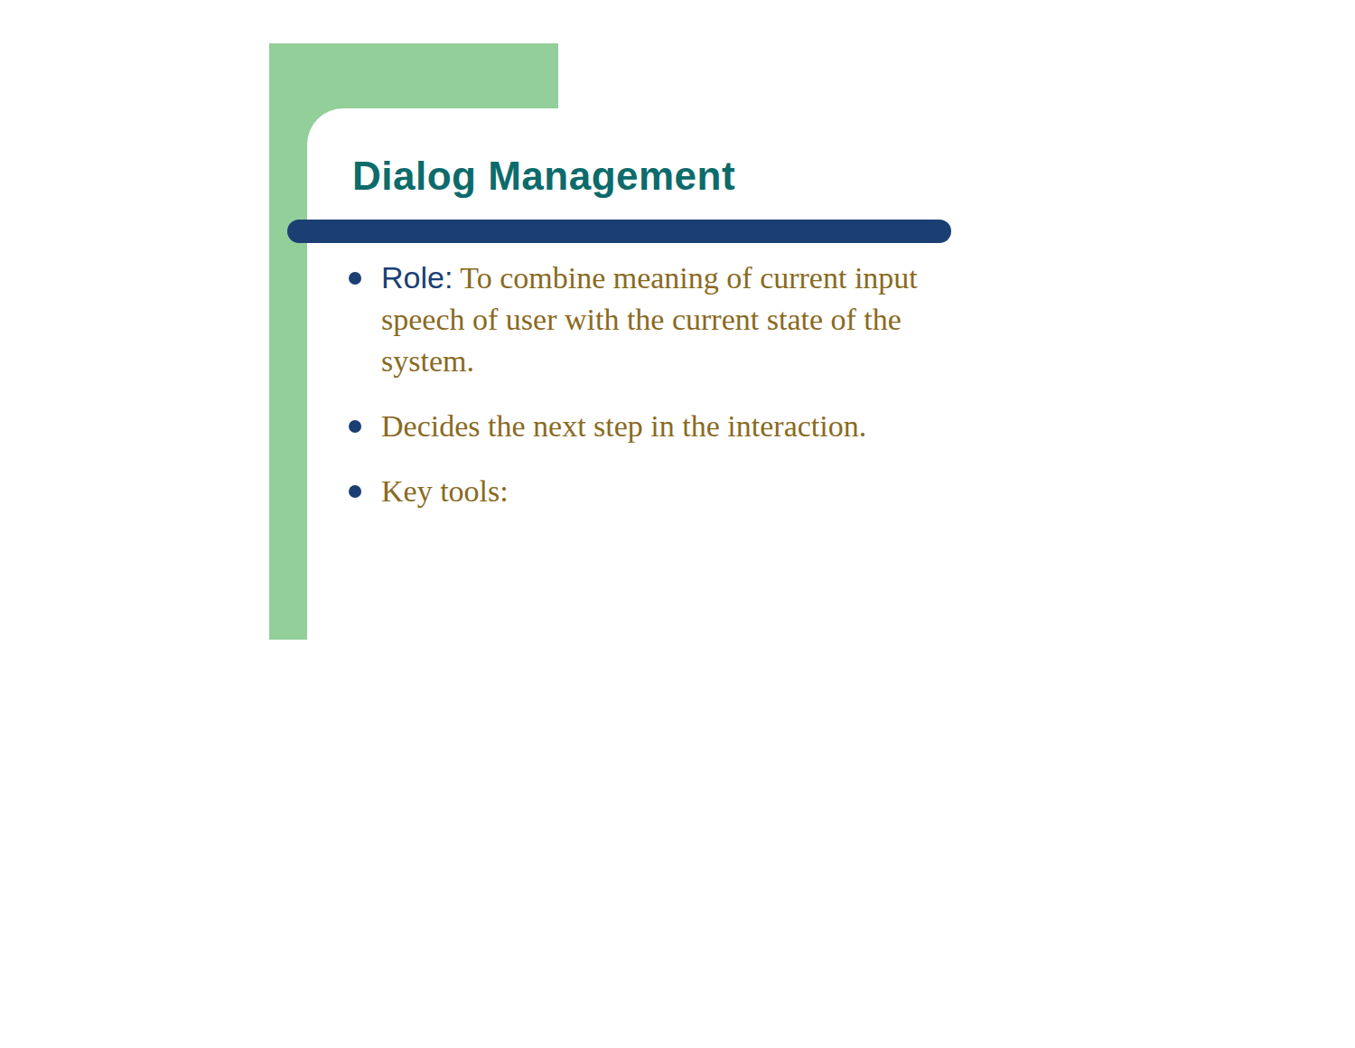Dialog Management
Role: To combine meaning of current input speech of user with the current state of the system.
Decides the next step in the interaction.
Key tools: